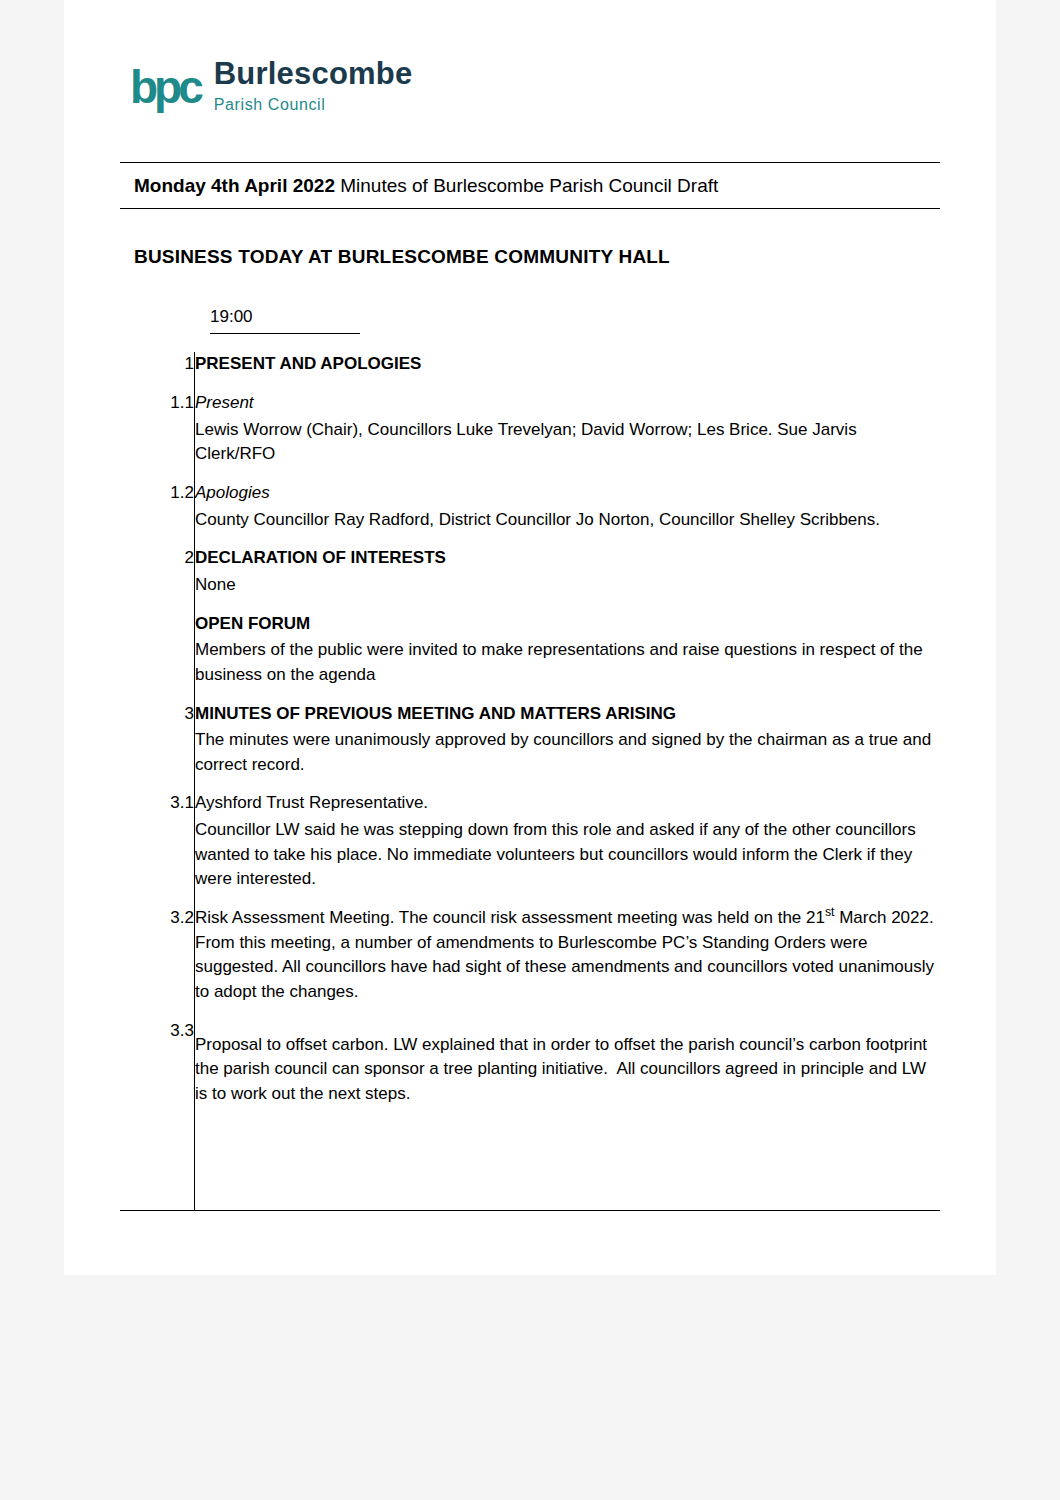bpc
Burlescombe
Parish Council
Monday 4th April 2022 Minutes of Burlescombe Parish Council Draft
BUSINESS TODAY AT BURLESCOMBE COMMUNITY HALL
19:00
| 1 | PRESENT AND APOLOGIES |
| 1.1 | Present Lewis Worrow (Chair), Councillors Luke Trevelyan; David Worrow; Les Brice. Sue Jarvis Clerk/RFO |
| 1.2 | Apologies County Councillor Ray Radford, District Councillor Jo Norton, Councillor Shelley Scribbens. |
| 2 | DECLARATION OF INTERESTS None |
| | OPEN FORUM Members of the public were invited to make representations and raise questions in respect of the business on the agenda |
| 3 | MINUTES OF PREVIOUS MEETING AND MATTERS ARISING The minutes were unanimously approved by councillors and signed by the chairman as a true and correct record. |
| 3.1 | Ayshford Trust Representative. Councillor LW said he was stepping down from this role and asked if any of the other councillors wanted to take his place. No immediate volunteers but councillors would inform the Clerk if they were interested. |
| 3.2 | Risk Assessment Meeting. The council risk assessment meeting was held on the 21 st March 2022. From this meeting, a number of amendments to Burlescombe PC’s Standing Orders were suggested. All councillors have had sight of these amendments and councillors voted unanimously to adopt the changes. |
| 3.3 | Proposal to offset carbon. LW explained that in order to offset the parish council’s carbon footprint the parish council can sponsor a tree planting initiative. All councillors agreed in principle and LW is to work out the next steps. |